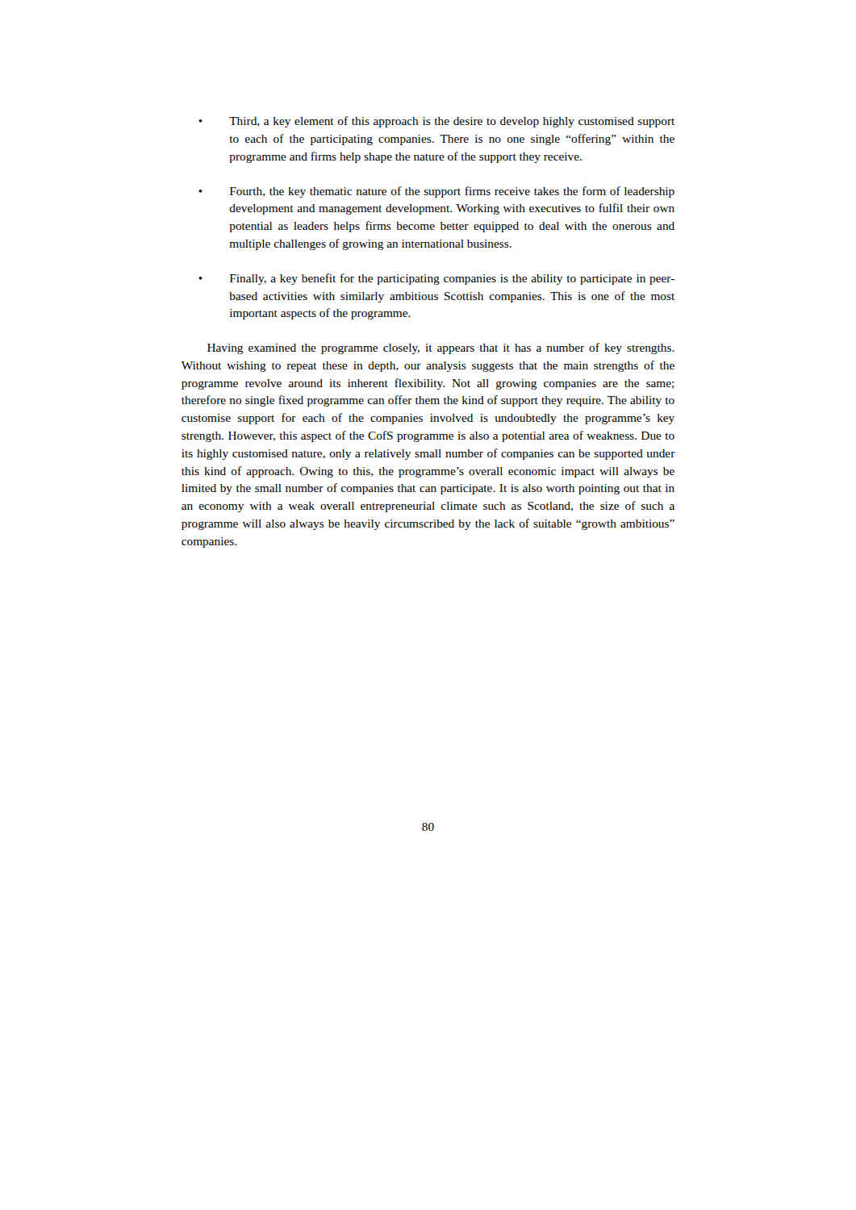Third, a key element of this approach is the desire to develop highly customised support to each of the participating companies. There is no one single “offering” within the programme and firms help shape the nature of the support they receive.
Fourth, the key thematic nature of the support firms receive takes the form of leadership development and management development. Working with executives to fulfil their own potential as leaders helps firms become better equipped to deal with the onerous and multiple challenges of growing an international business.
Finally, a key benefit for the participating companies is the ability to participate in peer-based activities with similarly ambitious Scottish companies. This is one of the most important aspects of the programme.
Having examined the programme closely, it appears that it has a number of key strengths. Without wishing to repeat these in depth, our analysis suggests that the main strengths of the programme revolve around its inherent flexibility. Not all growing companies are the same; therefore no single fixed programme can offer them the kind of support they require. The ability to customise support for each of the companies involved is undoubtedly the programme’s key strength. However, this aspect of the CofS programme is also a potential area of weakness. Due to its highly customised nature, only a relatively small number of companies can be supported under this kind of approach. Owing to this, the programme’s overall economic impact will always be limited by the small number of companies that can participate. It is also worth pointing out that in an economy with a weak overall entrepreneurial climate such as Scotland, the size of such a programme will also always be heavily circumscribed by the lack of suitable “growth ambitious” companies.
80